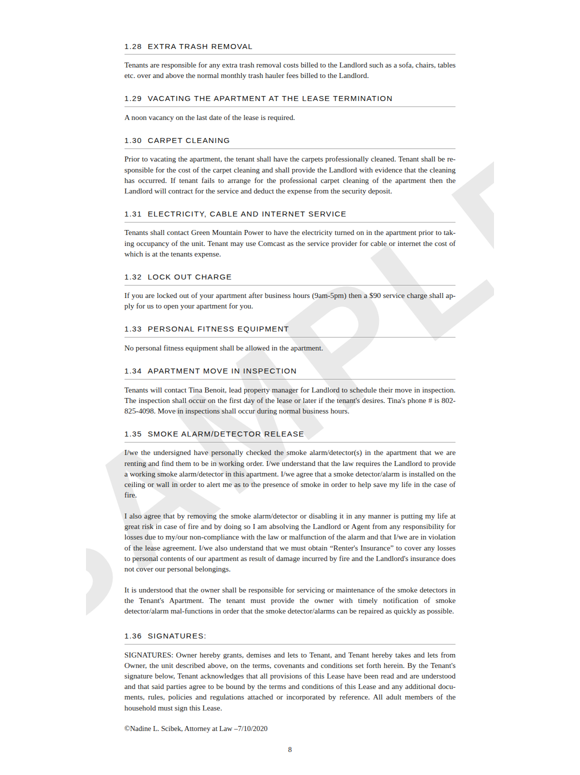SAMPLE
1.28 Extra Trash Removal
Tenants are responsible for any extra trash removal costs billed to the Landlord such as a sofa, chairs, tables etc. over and above the normal monthly trash hauler fees billed to the Landlord.
1.29 Vacating the Apartment at the Lease Termination
A noon vacancy on the last date of the lease is required.
1.30 Carpet Cleaning
Prior to vacating the apartment, the tenant shall have the carpets professionally cleaned. Tenant shall be responsible for the cost of the carpet cleaning and shall provide the Landlord with evidence that the cleaning has occurred. If tenant fails to arrange for the professional carpet cleaning of the apartment then the Landlord will contract for the service and deduct the expense from the security deposit.
1.31 Electricity, Cable and Internet Service
Tenants shall contact Green Mountain Power to have the electricity turned on in the apartment prior to taking occupancy of the unit. Tenant may use Comcast as the service provider for cable or internet the cost of which is at the tenants expense.
1.32 Lock Out Charge
If you are locked out of your apartment after business hours (9am-5pm) then a $90 service charge shall apply for us to open your apartment for you.
1.33 Personal Fitness Equipment
No personal fitness equipment shall be allowed in the apartment.
1.34 Apartment Move In Inspection
Tenants will contact Tina Benoit, lead property manager for Landlord to schedule their move in inspection. The inspection shall occur on the first day of the lease or later if the tenant's desires. Tina's phone # is 802-825-4098. Move in inspections shall occur during normal business hours.
1.35 Smoke Alarm/Detector Release
I/we the undersigned have personally checked the smoke alarm/detector(s) in the apartment that we are renting and find them to be in working order. I/we understand that the law requires the Landlord to provide a working smoke alarm/detector in this apartment. I/we agree that a smoke detector/alarm is installed on the ceiling or wall in order to alert me as to the presence of smoke in order to help save my life in the case of fire.
I also agree that by removing the smoke alarm/detector or disabling it in any manner is putting my life at great risk in case of fire and by doing so I am absolving the Landlord or Agent from any responsibility for losses due to my/our non-compliance with the law or malfunction of the alarm and that I/we are in violation of the lease agreement. I/we also understand that we must obtain “Renter's Insurance” to cover any losses to personal contents of our apartment as result of damage incurred by fire and the Landlord's insurance does not cover our personal belongings.
It is understood that the owner shall be responsible for servicing or maintenance of the smoke detectors in the Tenant's Apartment. The tenant must provide the owner with timely notification of smoke detector/alarm mal-functions in order that the smoke detector/alarms can be repaired as quickly as possible.
1.36 Signatures:
SIGNATURES: Owner hereby grants, demises and lets to Tenant, and Tenant hereby takes and lets from Owner, the unit described above, on the terms, covenants and conditions set forth herein. By the Tenant's signature below, Tenant acknowledges that all provisions of this Lease have been read and are understood and that said parties agree to be bound by the terms and conditions of this Lease and any additional documents, rules, policies and regulations attached or incorporated by reference. All adult members of the household must sign this Lease.
©Nadine L. Scibek, Attorney at Law –7/10/2020
8